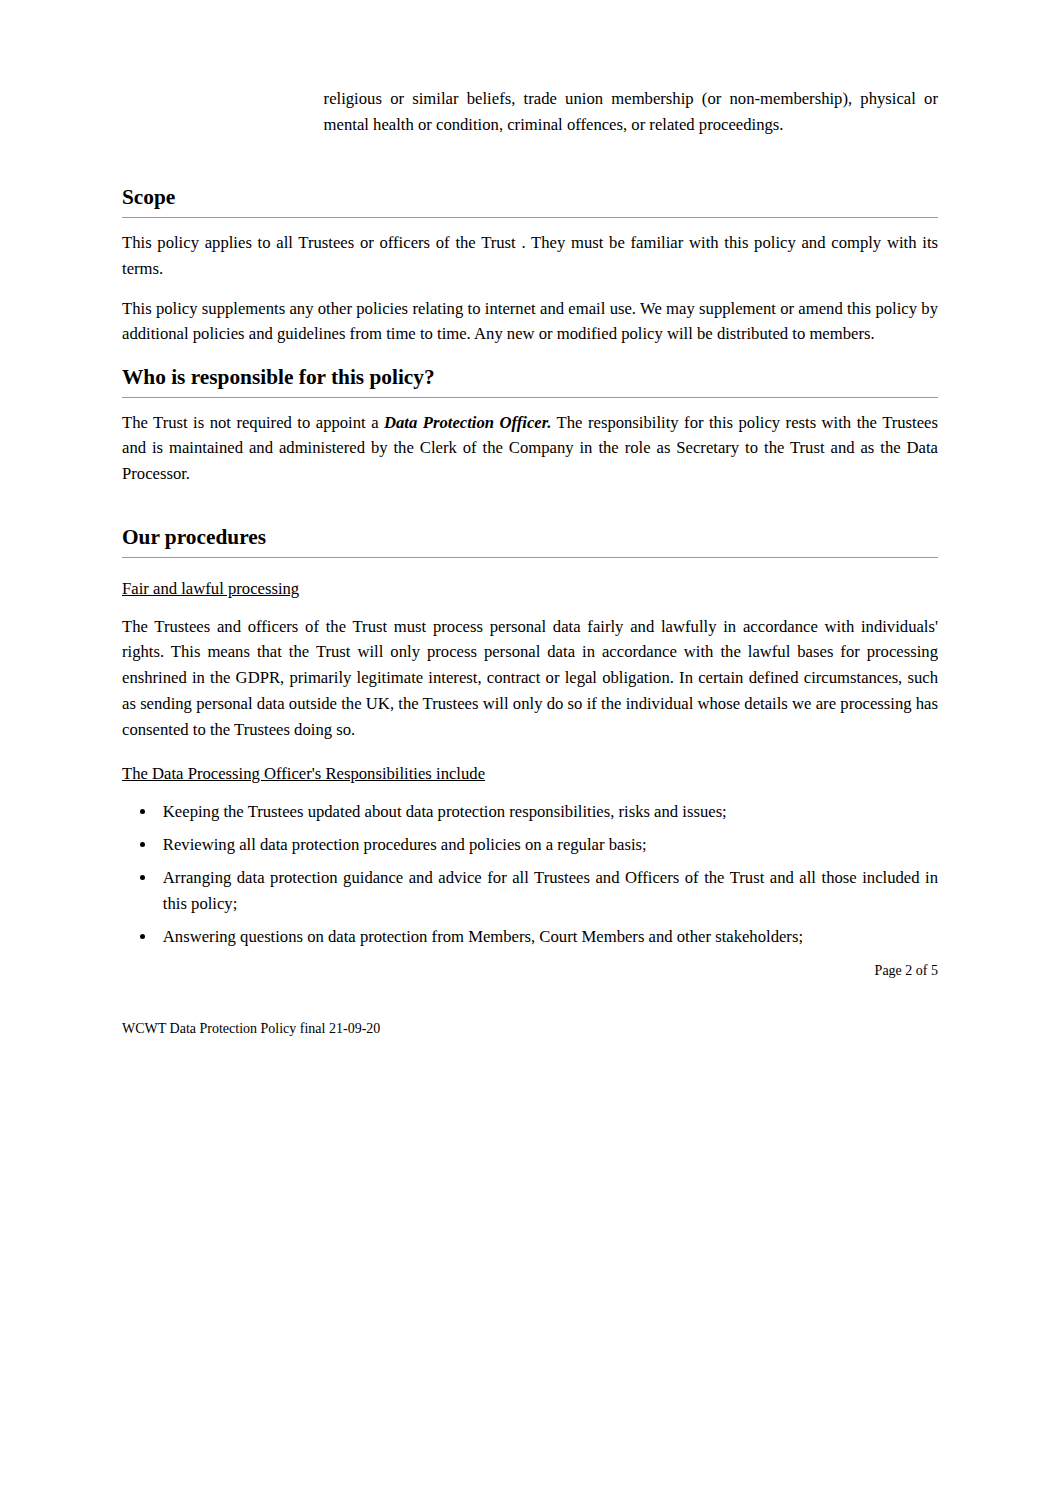religious or similar beliefs, trade union membership (or non-membership), physical or mental health or condition, criminal offences, or related proceedings.
Scope
This policy applies to all Trustees or officers of the Trust . They must be familiar with this policy and comply with its terms.
This policy supplements any other policies relating to internet and email use. We may supplement or amend this policy by additional policies and guidelines from time to time. Any new or modified policy will be distributed to members.
Who is responsible for this policy?
The Trust is not required to appoint a Data Protection Officer. The responsibility for this policy rests with the Trustees and is maintained and administered by the Clerk of the Company in the role as Secretary to the Trust and as the Data Processor.
Our procedures
Fair and lawful processing
The Trustees and officers of the Trust must process personal data fairly and lawfully in accordance with individuals' rights. This means that the Trust will only process personal data in accordance with the lawful bases for processing enshrined in the GDPR, primarily legitimate interest, contract or legal obligation. In certain defined circumstances, such as sending personal data outside the UK, the Trustees will only do so if the individual whose details we are processing has consented to the Trustees doing so.
The Data Processing Officer's Responsibilities include
Keeping the Trustees updated about data protection responsibilities, risks and issues;
Reviewing all data protection procedures and policies on a regular basis;
Arranging data protection guidance and advice for all Trustees and Officers of the Trust and all those included in this policy;
Answering questions on data protection from Members, Court Members and other stakeholders;
Page 2 of 5
WCWT Data Protection Policy final 21-09-20